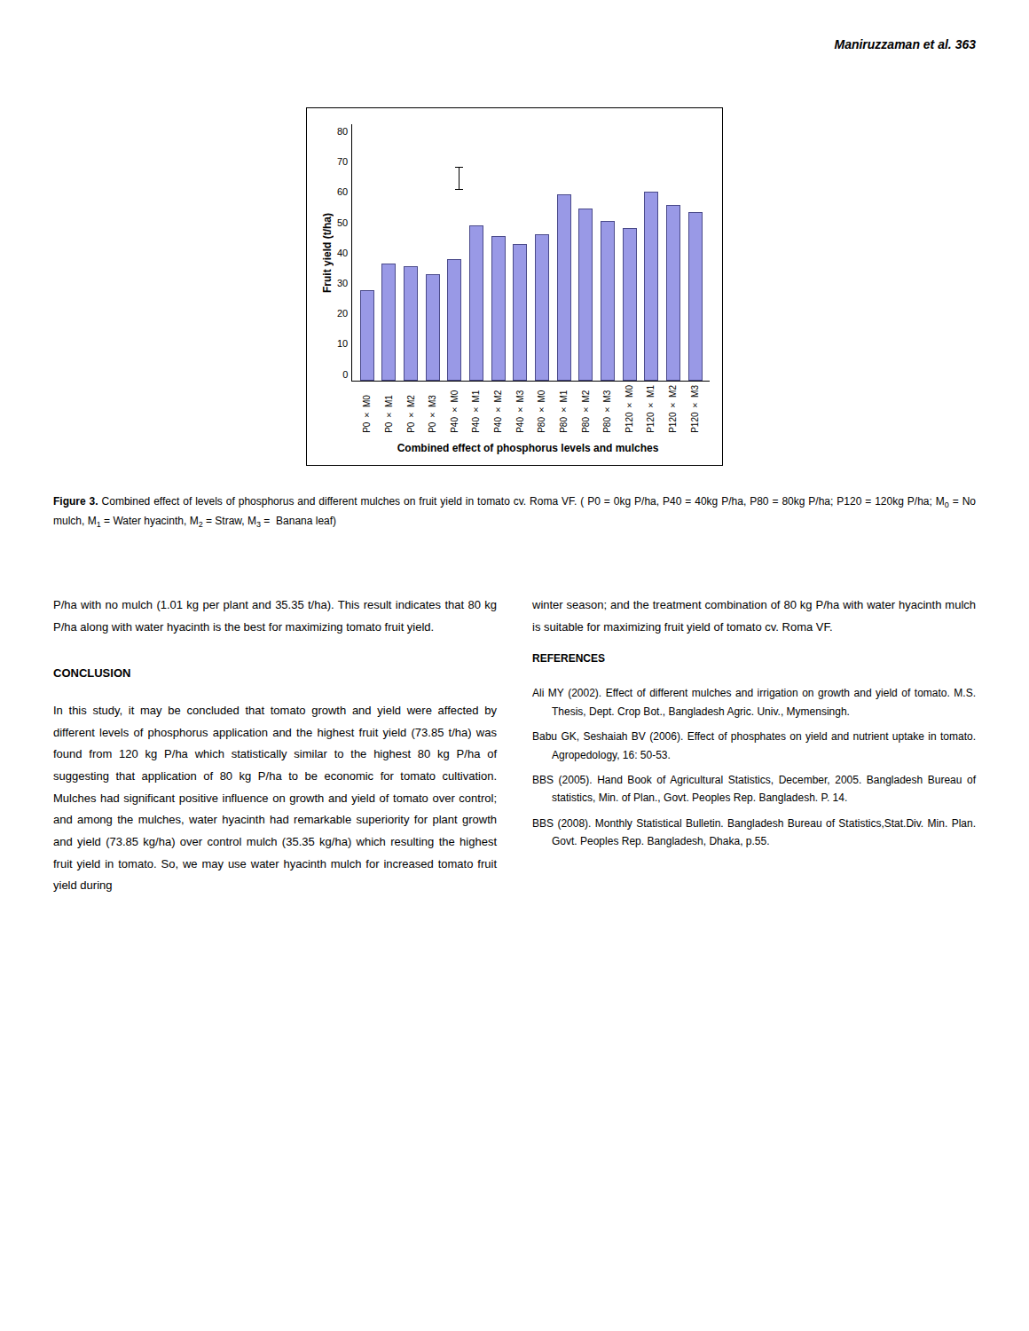Maniruzzaman et al. 363
Fruit yield (t/ha)
80
70
60
50
40
30
20
10
0
P0 × M0 P0 × M1 P0 × M2 P0 × M3 P40 × M0 P40 × M1 P40 × M2 P40 × M3 P80 × M0 P80 × M1 P80 × M2 P80 × M3 P120 × M0 P120 × M1 P120 × M2 P120 × M3
Combined effect of phosphorus levels and mulches
Figure 3. Combined effect of levels of phosphorus and different mulches on fruit yield in tomato cv. Roma VF. ( P0 = 0kg P/ha, P40 = 40kg P/ha, P80 = 80kg P/ha; P120 = 120kg P/ha; M0 = No mulch, M1 = Water hyacinth, M2 = Straw, M3 = Banana leaf)
P/ha with no mulch (1.01 kg per plant and 35.35 t/ha). This result indicates that 80 kg P/ha along with water hyacinth is the best for maximizing tomato fruit yield.
CONCLUSION
In this study, it may be concluded that tomato growth and yield were affected by different levels of phosphorus application and the highest fruit yield (73.85 t/ha) was found from 120 kg P/ha which statistically similar to the highest 80 kg P/ha of suggesting that application of 80 kg P/ha to be economic for tomato cultivation. Mulches had significant positive influence on growth and yield of tomato over control; and among the mulches, water hyacinth had remarkable superiority for plant growth and yield (73.85 kg/ha) over control mulch (35.35 kg/ha) which resulting the highest fruit yield in tomato. So, we may use water hyacinth mulch for increased tomato fruit yield during
winter season; and the treatment combination of 80 kg P/ha with water hyacinth mulch is suitable for maximizing fruit yield of tomato cv. Roma VF.
REFERENCES
Ali MY (2002). Effect of different mulches and irrigation on growth and yield of tomato. M.S. Thesis, Dept. Crop Bot., Bangladesh Agric. Univ., Mymensingh.
Babu GK, Seshaiah BV (2006). Effect of phosphates on yield and nutrient uptake in tomato. Agropedology, 16: 50-53.
BBS (2005). Hand Book of Agricultural Statistics, December, 2005. Bangladesh Bureau of statistics, Min. of Plan., Govt. Peoples Rep. Bangladesh. P. 14.
BBS (2008). Monthly Statistical Bulletin. Bangladesh Bureau of Statistics,Stat.Div. Min. Plan. Govt. Peoples Rep. Bangladesh, Dhaka, p.55.